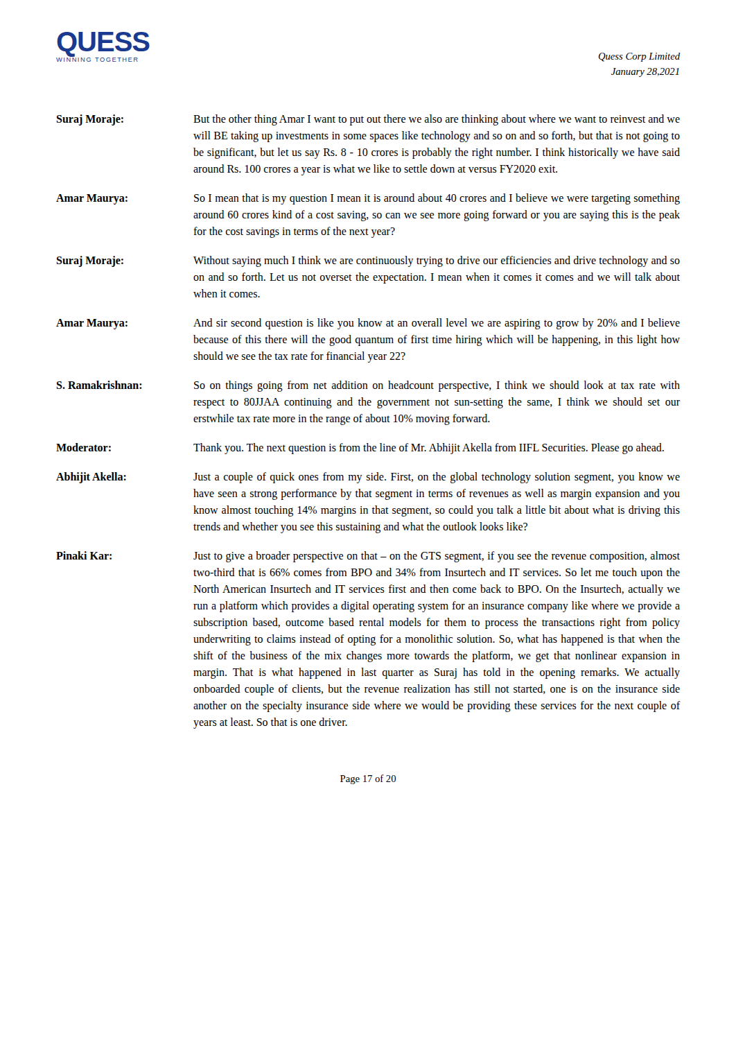QUESS
WINNING TOGETHER
Quess Corp Limited
January 28,2021
| Suraj Moraje: | But the other thing Amar I want to put out there we also are thinking about where we want to reinvest and we will BE taking up investments in some spaces like technology and so on and so forth, but that is not going to be significant, but let us say Rs. 8 - 10 crores is probably the right number. I think historically we have said around Rs. 100 crores a year is what we like to settle down at versus FY2020 exit. |
| Amar Maurya: | So I mean that is my question I mean it is around about 40 crores and I believe we were targeting something around 60 crores kind of a cost saving, so can we see more going forward or you are saying this is the peak for the cost savings in terms of the next year? |
| Suraj Moraje: | Without saying much I think we are continuously trying to drive our efficiencies and drive technology and so on and so forth. Let us not overset the expectation. I mean when it comes it comes and we will talk about when it comes. |
| Amar Maurya: | And sir second question is like you know at an overall level we are aspiring to grow by 20% and I believe because of this there will the good quantum of first time hiring which will be happening, in this light how should we see the tax rate for financial year 22? |
| S. Ramakrishnan: | So on things going from net addition on headcount perspective, I think we should look at tax rate with respect to 80JJAA continuing and the government not sun-setting the same, I think we should set our erstwhile tax rate more in the range of about 10% moving forward. |
| Moderator: | Thank you. The next question is from the line of Mr. Abhijit Akella from IIFL Securities. Please go ahead. |
| Abhijit Akella: | Just a couple of quick ones from my side. First, on the global technology solution segment, you know we have seen a strong performance by that segment in terms of revenues as well as margin expansion and you know almost touching 14% margins in that segment, so could you talk a little bit about what is driving this trends and whether you see this sustaining and what the outlook looks like? |
| Pinaki Kar: | Just to give a broader perspective on that – on the GTS segment, if you see the revenue composition, almost two-third that is 66% comes from BPO and 34% from Insurtech and IT services. So let me touch upon the North American Insurtech and IT services first and then come back to BPO. On the Insurtech, actually we run a platform which provides a digital operating system for an insurance company like where we provide a subscription based, outcome based rental models for them to process the transactions right from policy underwriting to claims instead of opting for a monolithic solution. So, what has happened is that when the shift of the business of the mix changes more towards the platform, we get that nonlinear expansion in margin. That is what happened in last quarter as Suraj has told in the opening remarks. We actually onboarded couple of clients, but the revenue realization has still not started, one is on the insurance side another on the specialty insurance side where we would be providing these services for the next couple of years at least. So that is one driver. |
Page 17 of 20